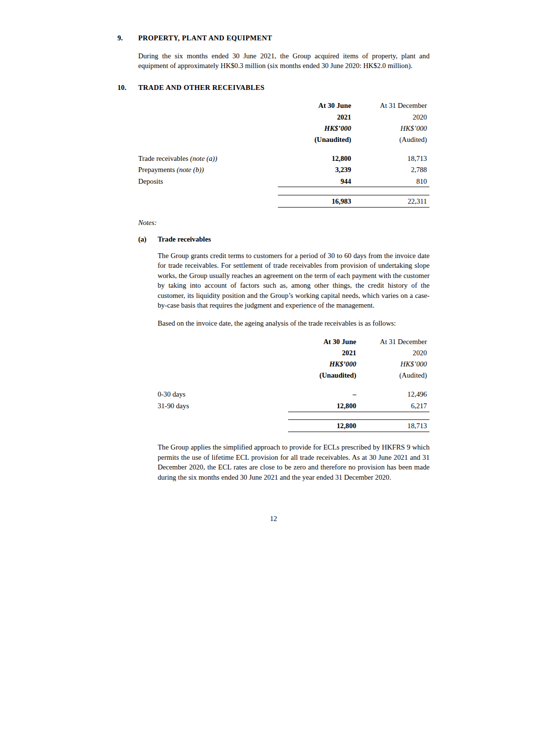9.
PROPERTY, PLANT AND EQUIPMENT
During the six months ended 30 June 2021, the Group acquired items of property, plant and equipment of approximately HK$0.3 million (six months ended 30 June 2020: HK$2.0 million).
10.
TRADE AND OTHER RECEIVABLES
| | At 30 June | At 31 December |
| | 2021 | 2020 |
| | HK$’000 | HK$’000 |
| | (Unaudited) | (Audited) |
| Trade receivables (note (a)) | 12,800 | 18,713 |
| Prepayments (note (b)) | 3,239 | 2,788 |
| Deposits | 944 | 810 |
| | 16,983 | 22,311 |
Notes:
(a)
Trade receivables
The Group grants credit terms to customers for a period of 30 to 60 days from the invoice date for trade receivables. For settlement of trade receivables from provision of undertaking slope works, the Group usually reaches an agreement on the term of each payment with the customer by taking into account of factors such as, among other things, the credit history of the customer, its liquidity position and the Group’s working capital needs, which varies on a case-by-case basis that requires the judgment and experience of the management.
Based on the invoice date, the ageing analysis of the trade receivables is as follows:
| | At 30 June | At 31 December |
| | 2021 | 2020 |
| | HK$’000 | HK$’000 |
| | (Unaudited) | (Audited) |
| 0-30 days | – | 12,496 |
| 31-90 days | 12,800 | 6,217 |
| | 12,800 | 18,713 |
The Group applies the simplified approach to provide for ECLs prescribed by HKFRS 9 which permits the use of lifetime ECL provision for all trade receivables. As at 30 June 2021 and 31 December 2020, the ECL rates are close to be zero and therefore no provision has been made during the six months ended 30 June 2021 and the year ended 31 December 2020.
12